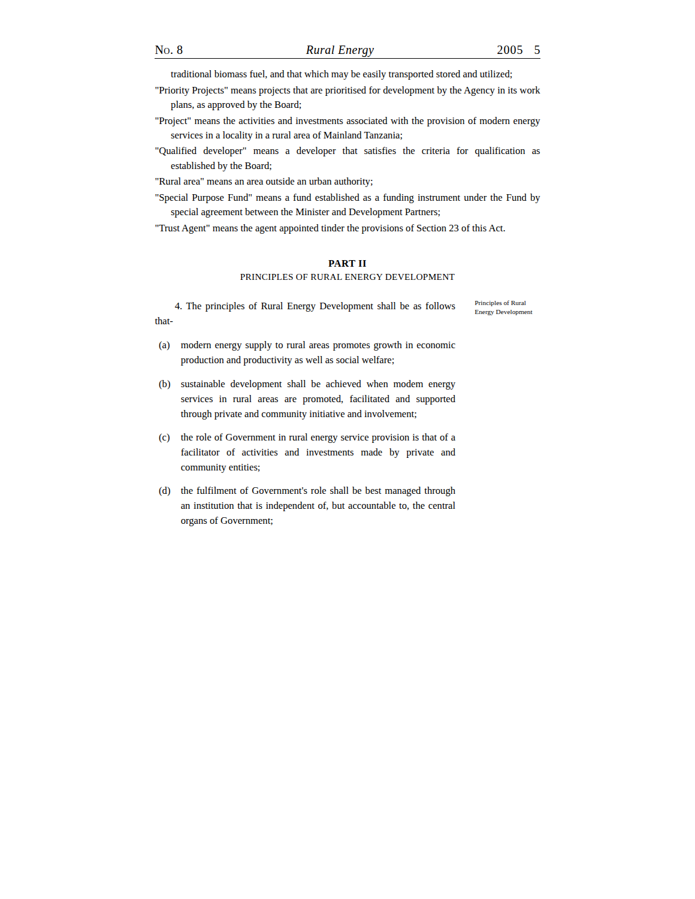No. 8 Rural Energy 2005 5
traditional biomass fuel, and that which may be easily transported stored and utilized;
"Priority Projects" means projects that are prioritised for development by the Agency in its work plans, as approved by the Board;
"Project" means the activities and investments associated with the provision of modern energy services in a locality in a rural area of Mainland Tanzania;
"Qualified developer" means a developer that satisfies the criteria for qualification as established by the Board;
"Rural area" means an area outside an urban authority;
"Special Purpose Fund" means a fund established as a funding instrument under the Fund by special agreement between the Minister and Development Partners;
"Trust Agent" means the agent appointed tinder the provisions of Section 23 of this Act.
PART II
PRINCIPLES OF RURAL ENERGY DEVELOPMENT
Principles of Rural Energy Development
4. The principles of Rural Energy Development shall be as follows that-
(a) modern energy supply to rural areas promotes growth in economic production and productivity as well as social welfare;
(b) sustainable development shall be achieved when modem energy services in rural areas are promoted, facilitated and supported through private and community initiative and involvement;
(c) the role of Government in rural energy service provision is that of a facilitator of activities and investments made by private and community entities;
(d) the fulfilment of Government's role shall be best managed through an institution that is independent of, but accountable to, the central organs of Government;